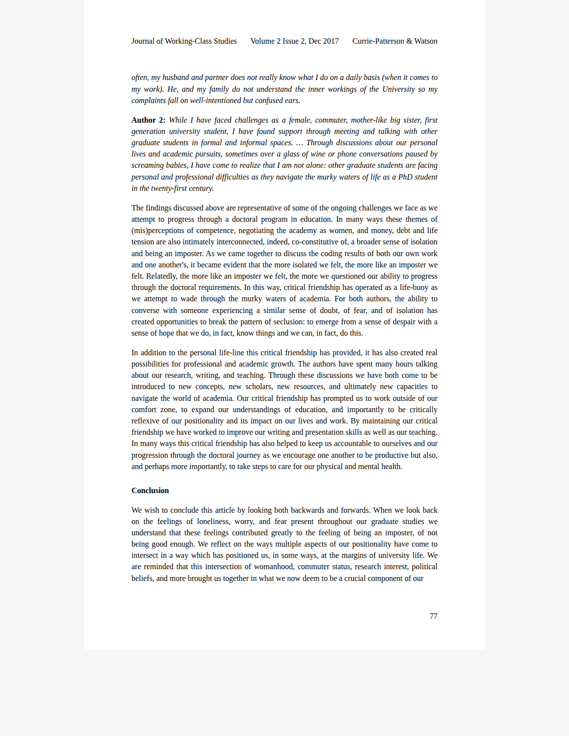Journal of Working-Class Studies Volume 2 Issue 2, Dec 2017 Currie-Patterson & Watson
often, my husband and partner does not really know what I do on a daily basis (when it comes to my work). He, and my family do not understand the inner workings of the University so my complaints fall on well-intentioned but confused ears.
Author 2: While I have faced challenges as a female, commuter, mother-like big sister, first generation university student, I have found support through meeting and talking with other graduate students in formal and informal spaces. … Through discussions about our personal lives and academic pursuits, sometimes over a glass of wine or phone conversations paused by screaming babies, I have come to realize that I am not alone: other graduate students are facing personal and professional difficulties as they navigate the murky waters of life as a PhD student in the twenty-first century.
The findings discussed above are representative of some of the ongoing challenges we face as we attempt to progress through a doctoral program in education. In many ways these themes of (mis)perceptions of competence, negotiating the academy as women, and money, debt and life tension are also intimately interconnected, indeed, co-constitutive of, a broader sense of isolation and being an imposter. As we came together to discuss the coding results of both our own work and one another's, it became evident that the more isolated we felt, the more like an imposter we felt. Relatedly, the more like an imposter we felt, the more we questioned our ability to progress through the doctoral requirements. In this way, critical friendship has operated as a life-buoy as we attempt to wade through the murky waters of academia. For both authors, the ability to converse with someone experiencing a similar sense of doubt, of fear, and of isolation has created opportunities to break the pattern of seclusion: to emerge from a sense of despair with a sense of hope that we do, in fact, know things and we can, in fact, do this.
In addition to the personal life-line this critical friendship has provided, it has also created real possibilities for professional and academic growth. The authors have spent many hours talking about our research, writing, and teaching. Through these discussions we have both come to be introduced to new concepts, new scholars, new resources, and ultimately new capacities to navigate the world of academia. Our critical friendship has prompted us to work outside of our comfort zone, to expand our understandings of education, and importantly to be critically reflexive of our positionality and its impact on our lives and work. By maintaining our critical friendship we have worked to improve our writing and presentation skills as well as our teaching. In many ways this critical friendship has also helped to keep us accountable to ourselves and our progression through the doctoral journey as we encourage one another to be productive but also, and perhaps more importantly, to take steps to care for our physical and mental health.
Conclusion
We wish to conclude this article by looking both backwards and forwards. When we look back on the feelings of loneliness, worry, and fear present throughout our graduate studies we understand that these feelings contributed greatly to the feeling of being an imposter, of not being good enough. We reflect on the ways multiple aspects of our positionality have come to intersect in a way which has positioned us, in some ways, at the margins of university life. We are reminded that this intersection of womanhood, commuter status, research interest, political beliefs, and more brought us together in what we now deem to be a crucial component of our
77